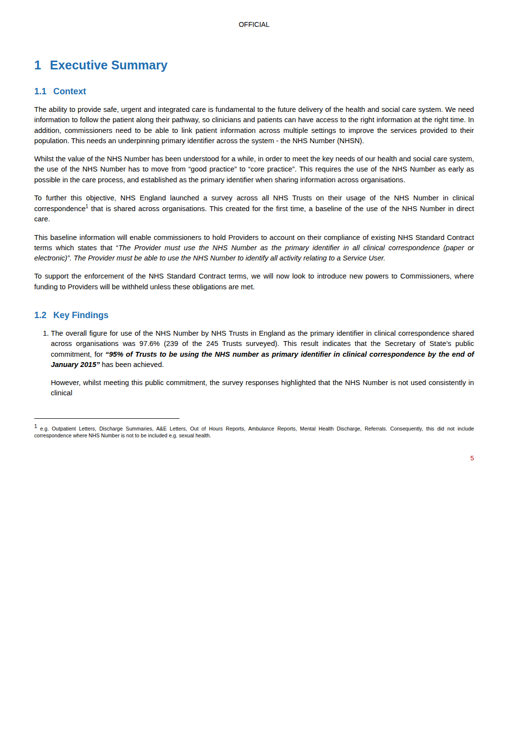OFFICIAL
1 Executive Summary
1.1 Context
The ability to provide safe, urgent and integrated care is fundamental to the future delivery of the health and social care system. We need information to follow the patient along their pathway, so clinicians and patients can have access to the right information at the right time. In addition, commissioners need to be able to link patient information across multiple settings to improve the services provided to their population. This needs an underpinning primary identifier across the system - the NHS Number (NHSN).
Whilst the value of the NHS Number has been understood for a while, in order to meet the key needs of our health and social care system, the use of the NHS Number has to move from “good practice” to “core practice”. This requires the use of the NHS Number as early as possible in the care process, and established as the primary identifier when sharing information across organisations.
To further this objective, NHS England launched a survey across all NHS Trusts on their usage of the NHS Number in clinical correspondence1 that is shared across organisations. This created for the first time, a baseline of the use of the NHS Number in direct care.
This baseline information will enable commissioners to hold Providers to account on their compliance of existing NHS Standard Contract terms which states that “The Provider must use the NHS Number as the primary identifier in all clinical correspondence (paper or electronic)”. The Provider must be able to use the NHS Number to identify all activity relating to a Service User.
To support the enforcement of the NHS Standard Contract terms, we will now look to introduce new powers to Commissioners, where funding to Providers will be withheld unless these obligations are met.
1.2 Key Findings
The overall figure for use of the NHS Number by NHS Trusts in England as the primary identifier in clinical correspondence shared across organisations was 97.6% (239 of the 245 Trusts surveyed). This result indicates that the Secretary of State’s public commitment, for “95% of Trusts to be using the NHS number as primary identifier in clinical correspondence by the end of January 2015” has been achieved.
However, whilst meeting this public commitment, the survey responses highlighted that the NHS Number is not used consistently in clinical
1 e.g. Outpatient Letters, Discharge Summaries, A&E Letters, Out of Hours Reports, Ambulance Reports, Mental Health Discharge, Referrals. Consequently, this did not include correspondence where NHS Number is not to be included e.g. sexual health.
5